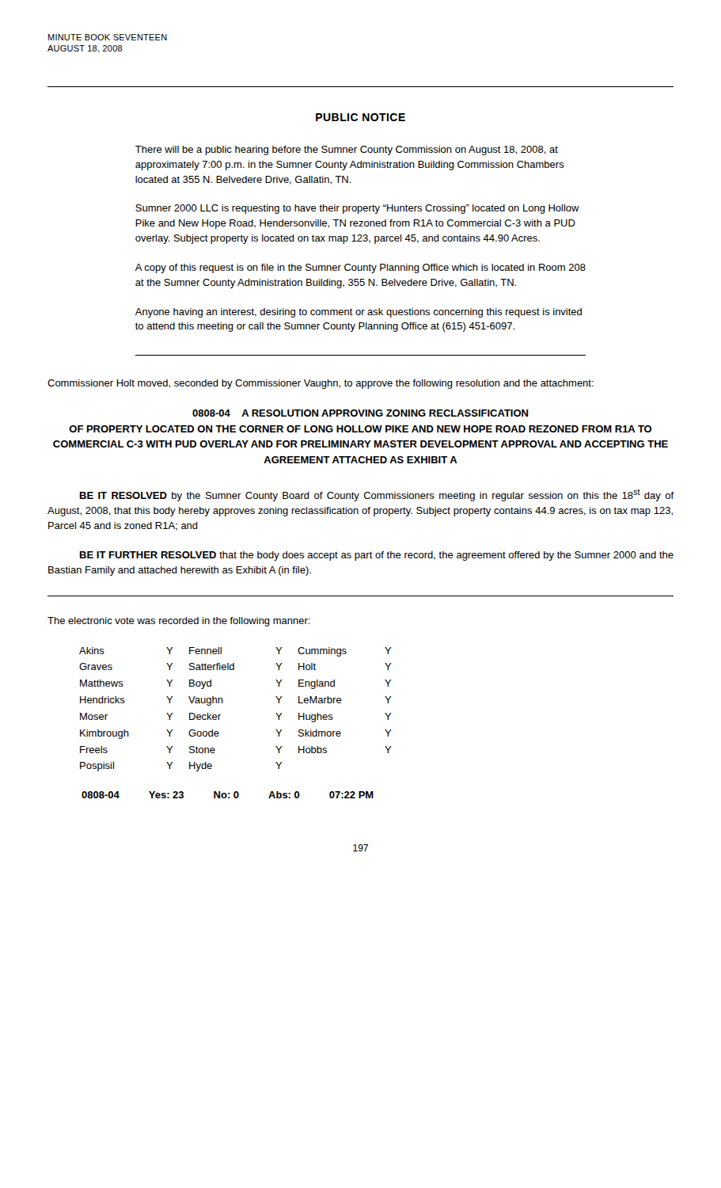MINUTE BOOK SEVENTEEN
AUGUST 18, 2008
PUBLIC NOTICE
There will be a public hearing before the Sumner County Commission on August 18, 2008, at approximately 7:00 p.m. in the Sumner County Administration Building Commission Chambers located at 355 N. Belvedere Drive, Gallatin, TN.
Sumner 2000 LLC is requesting to have their property “Hunters Crossing” located on Long Hollow Pike and New Hope Road, Hendersonville, TN rezoned from R1A to Commercial C-3 with a PUD overlay. Subject property is located on tax map 123, parcel 45, and contains 44.90 Acres.
A copy of this request is on file in the Sumner County Planning Office which is located in Room 208 at the Sumner County Administration Building, 355 N. Belvedere Drive, Gallatin, TN.
Anyone having an interest, desiring to comment or ask questions concerning this request is invited to attend this meeting or call the Sumner County Planning Office at (615) 451-6097.
Commissioner Holt moved, seconded by Commissioner Vaughn, to approve the following resolution and the attachment:
0808-04 A RESOLUTION APPROVING ZONING RECLASSIFICATION
OF PROPERTY LOCATED ON THE CORNER OF LONG HOLLOW PIKE AND NEW HOPE ROAD REZONED FROM R1A TO COMMERCIAL C-3 WITH PUD OVERLAY AND FOR PRELIMINARY MASTER DEVELOPMENT APPROVAL AND ACCEPTING THE AGREEMENT ATTACHED AS EXHIBIT A
BE IT RESOLVED by the Sumner County Board of County Commissioners meeting in regular session on this the 18st day of August, 2008, that this body hereby approves zoning reclassification of property. Subject property contains 44.9 acres, is on tax map 123, Parcel 45 and is zoned R1A; and
BE IT FURTHER RESOLVED that the body does accept as part of the record, the agreement offered by the Sumner 2000 and the Bastian Family and attached herewith as Exhibit A (in file).
The electronic vote was recorded in the following manner:
| Akins | Y | Fennell | Y | Cummings | Y |
| Graves | Y | Satterfield | Y | Holt | Y |
| Matthews | Y | Boyd | Y | England | Y |
| Hendricks | Y | Vaughn | Y | LeMarbre | Y |
| Moser | Y | Decker | Y | Hughes | Y |
| Kimbrough | Y | Goode | Y | Skidmore | Y |
| Freels | Y | Stone | Y | Hobbs | Y |
| Pospisil | Y | Hyde | Y | | |
| 0808-04 | Yes: 23 | No: 0 | Abs: 0 | 07:22 PM |
197